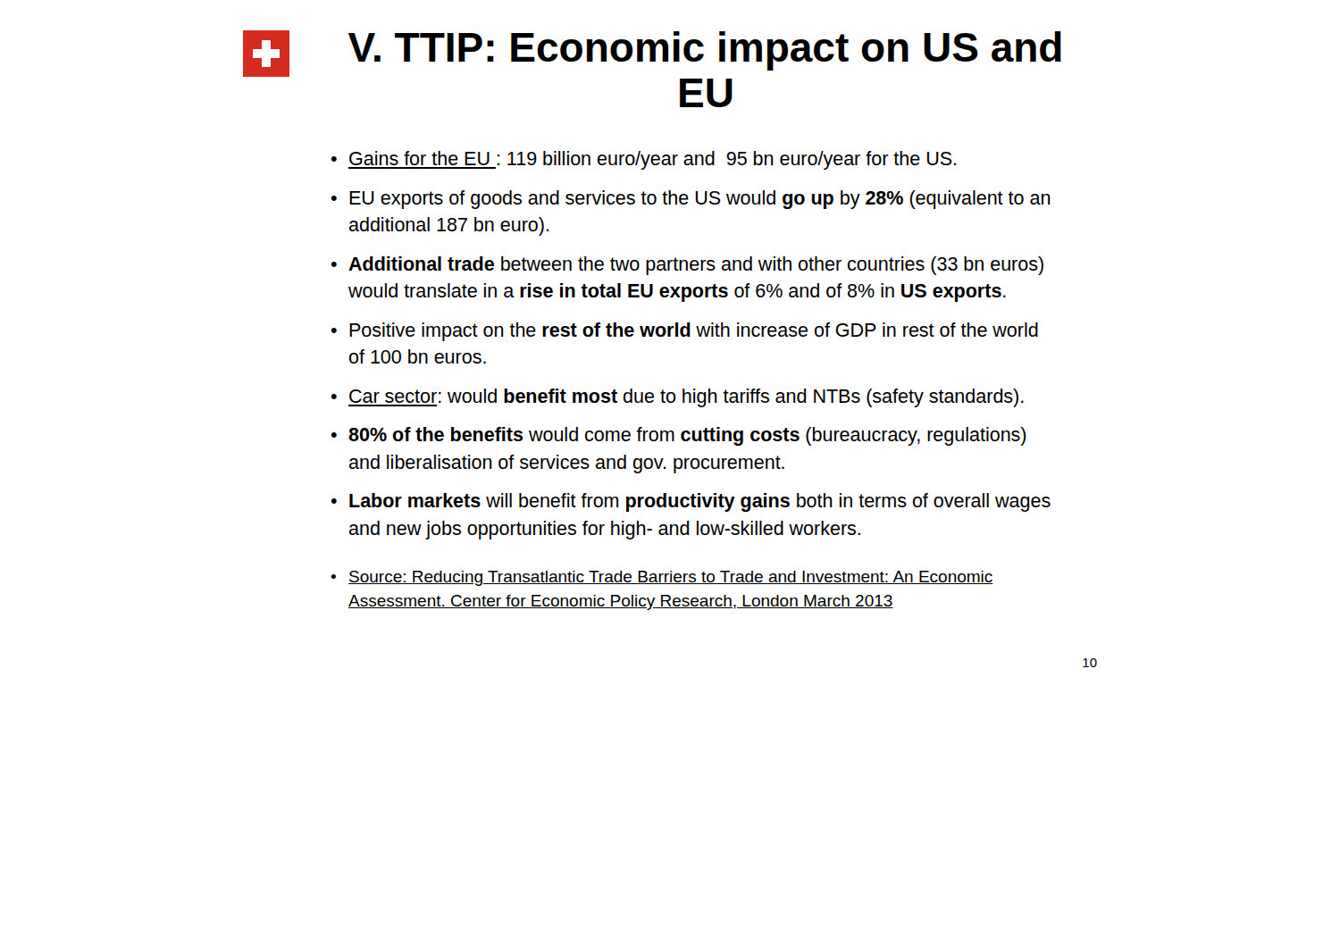V. TTIP: Economic impact on US and EU
Gains for the EU : 119 billion euro/year and 95 bn euro/year for the US.
EU exports of goods and services to the US would go up by 28% (equivalent to an additional 187 bn euro).
Additional trade between the two partners and with other countries (33 bn euros) would translate in a rise in total EU exports of 6% and of 8% in US exports.
Positive impact on the rest of the world with increase of GDP in rest of the world of 100 bn euros.
Car sector: would benefit most due to high tariffs and NTBs (safety standards).
80% of the benefits would come from cutting costs (bureaucracy, regulations) and liberalisation of services and gov. procurement.
Labor markets will benefit from productivity gains both in terms of overall wages and new jobs opportunities for high- and low-skilled workers.
Source: Reducing Transatlantic Trade Barriers to Trade and Investment: An Economic Assessment. Center for Economic Policy Research, London March 2013
10